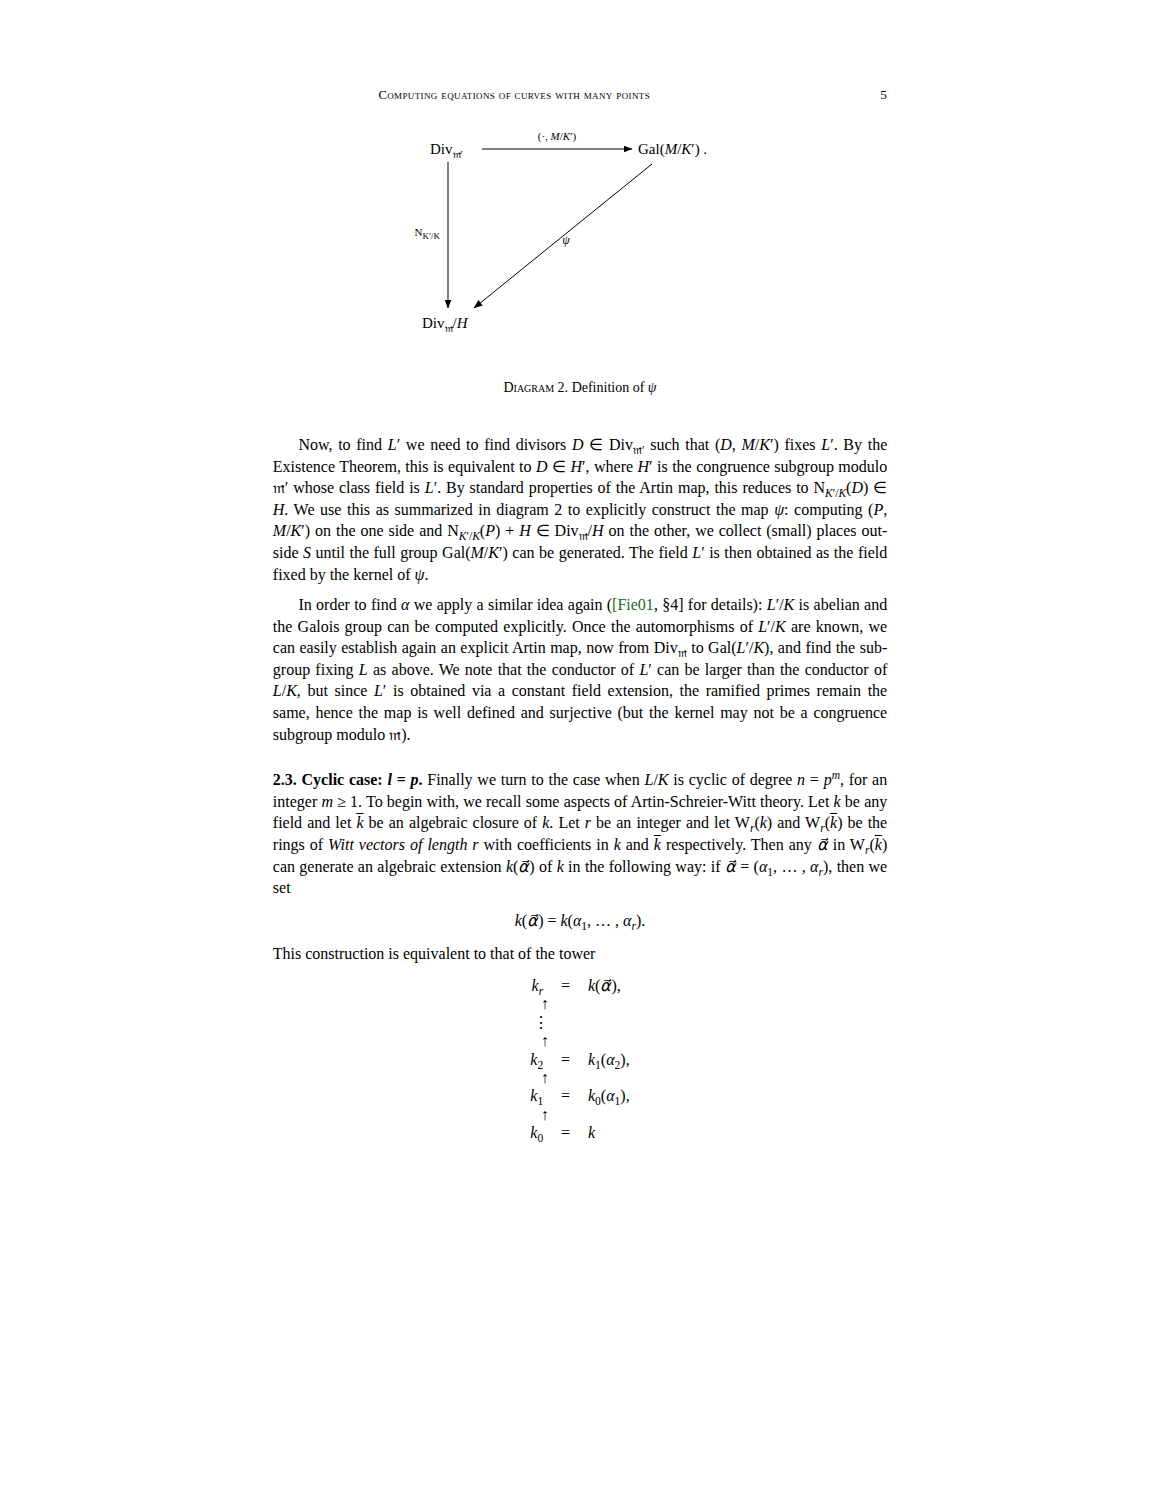Computing equations of curves with many points 5
Div𝔪′ Gal(M/K′) . Div𝔪/H (·, M/K′) NK′/K ψ
Diagram 2. Definition of ψ
Now, to find L′ we need to find divisors D ∈ Div𝔪′ such that (D, M/K′) fixes L′. By the Existence Theorem, this is equivalent to D ∈ H′, where H′ is the congruence subgroup modulo 𝔪′ whose class field is L′. By standard properties of the Artin map, this reduces to NK′/K(D) ∈ H. We use this as summarized in diagram 2 to explicitly construct the map ψ: computing (P, M/K′) on the one side and NK′/K(P) + H ∈ Div𝔪/H on the other, we collect (small) places outside S until the full group Gal(M/K′) can be generated. The field L′ is then obtained as the field fixed by the kernel of ψ.
In order to find α we apply a similar idea again ([Fie01, §4] for details): L′/K is abelian and the Galois group can be computed explicitly. Once the automorphisms of L′/K are known, we can easily establish again an explicit Artin map, now from Div𝔪 to Gal(L′/K), and find the subgroup fixing L as above. We note that the conductor of L′ can be larger than the conductor of L/K, but since L′ is obtained via a constant field extension, the ramified primes remain the same, hence the map is well defined and surjective (but the kernel may not be a congruence subgroup modulo 𝔪).
2.3. Cyclic case: l = p. Finally we turn to the case when L/K is cyclic of degree n = pm, for an integer m ≥ 1. To begin with, we recall some aspects of Artin-Schreier-Witt theory. Let k be any field and let k be an algebraic closure of k. Let r be an integer and let Wr(k) and Wr(k) be the rings of Witt vectors of length r with coefficients in k and k respectively. Then any α⃗ in Wr(k) can generate an algebraic extension k(α⃗) of k in the following way: if α⃗ = (α1, … , αr), then we set
k(α⃗) = k(α1, … , αr).
This construction is equivalent to that of the tower
| k r | = | k ( α⃗ ), |
| ↑ | | |
| ⋮ | | |
| ↑ | | |
| k 2 | = | k 1 ( α 2 ), |
| ↑ | | |
| k 1 | = | k 0 ( α 1 ), |
| ↑ | | |
| k 0 | = | k |